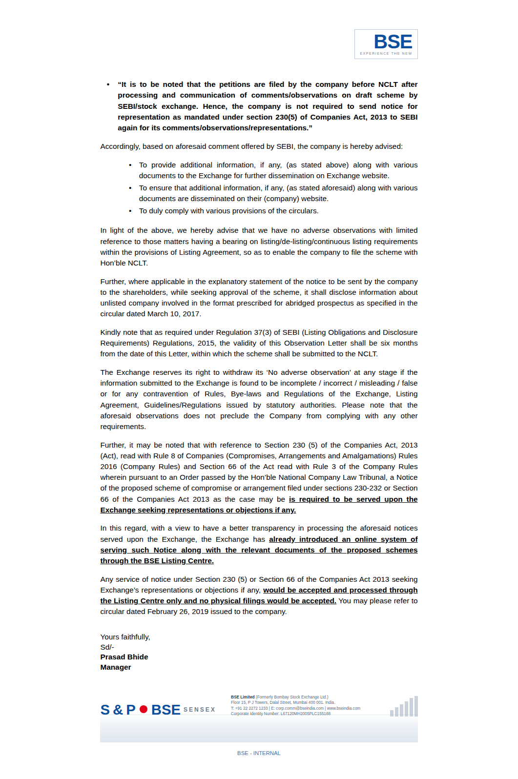BSE
Experience the new
“It is to be noted that the petitions are filed by the company before NCLT after processing and communication of comments/observations on draft scheme by SEBI/stock exchange. Hence, the company is not required to send notice for representation as mandated under section 230(5) of Companies Act, 2013 to SEBI again for its comments/observations/representations.”
Accordingly, based on aforesaid comment offered by SEBI, the company is hereby advised:
To provide additional information, if any, (as stated above) along with various documents to the Exchange for further dissemination on Exchange website.
To ensure that additional information, if any, (as stated aforesaid) along with various documents are disseminated on their (company) website.
To duly comply with various provisions of the circulars.
In light of the above, we hereby advise that we have no adverse observations with limited reference to those matters having a bearing on listing/de-listing/continuous listing requirements within the provisions of Listing Agreement, so as to enable the company to file the scheme with Hon’ble NCLT.
Further, where applicable in the explanatory statement of the notice to be sent by the company to the shareholders, while seeking approval of the scheme, it shall disclose information about unlisted company involved in the format prescribed for abridged prospectus as specified in the circular dated March 10, 2017.
Kindly note that as required under Regulation 37(3) of SEBI (Listing Obligations and Disclosure Requirements) Regulations, 2015, the validity of this Observation Letter shall be six months from the date of this Letter, within which the scheme shall be submitted to the NCLT.
The Exchange reserves its right to withdraw its ‘No adverse observation’ at any stage if the information submitted to the Exchange is found to be incomplete / incorrect / misleading / false or for any contravention of Rules, Bye-laws and Regulations of the Exchange, Listing Agreement, Guidelines/Regulations issued by statutory authorities. Please note that the aforesaid observations does not preclude the Company from complying with any other requirements.
Further, it may be noted that with reference to Section 230 (5) of the Companies Act, 2013 (Act), read with Rule 8 of Companies (Compromises, Arrangements and Amalgamations) Rules 2016 (Company Rules) and Section 66 of the Act read with Rule 3 of the Company Rules wherein pursuant to an Order passed by the Hon’ble National Company Law Tribunal, a Notice of the proposed scheme of compromise or arrangement filed under sections 230-232 or Section 66 of the Companies Act 2013 as the case may be is required to be served upon the Exchange seeking representations or objections if any.
In this regard, with a view to have a better transparency in processing the aforesaid notices served upon the Exchange, the Exchange has already introduced an online system of serving such Notice along with the relevant documents of the proposed schemes through the BSE Listing Centre.
Any service of notice under Section 230 (5) or Section 66 of the Companies Act 2013 seeking Exchange’s representations or objections if any, would be accepted and processed through the Listing Centre only and no physical filings would be accepted. You may please refer to circular dated February 26, 2019 issued to the company.
Yours faithfully,
Sd/-
Prasad Bhide
Manager
S&P BSE SENSEX
BSE Limited (Formerly Bombay Stock Exchange Ltd.)
Floor 15, P J Towers, Dalal Street, Mumbai 400 001. India.
T: +91 22 2272 1233 | E: corp.comm@bseindia.com | www.bseindia.com
Corporate Identity Number: L67120MH2005PLC155188
BSE - INTERNAL